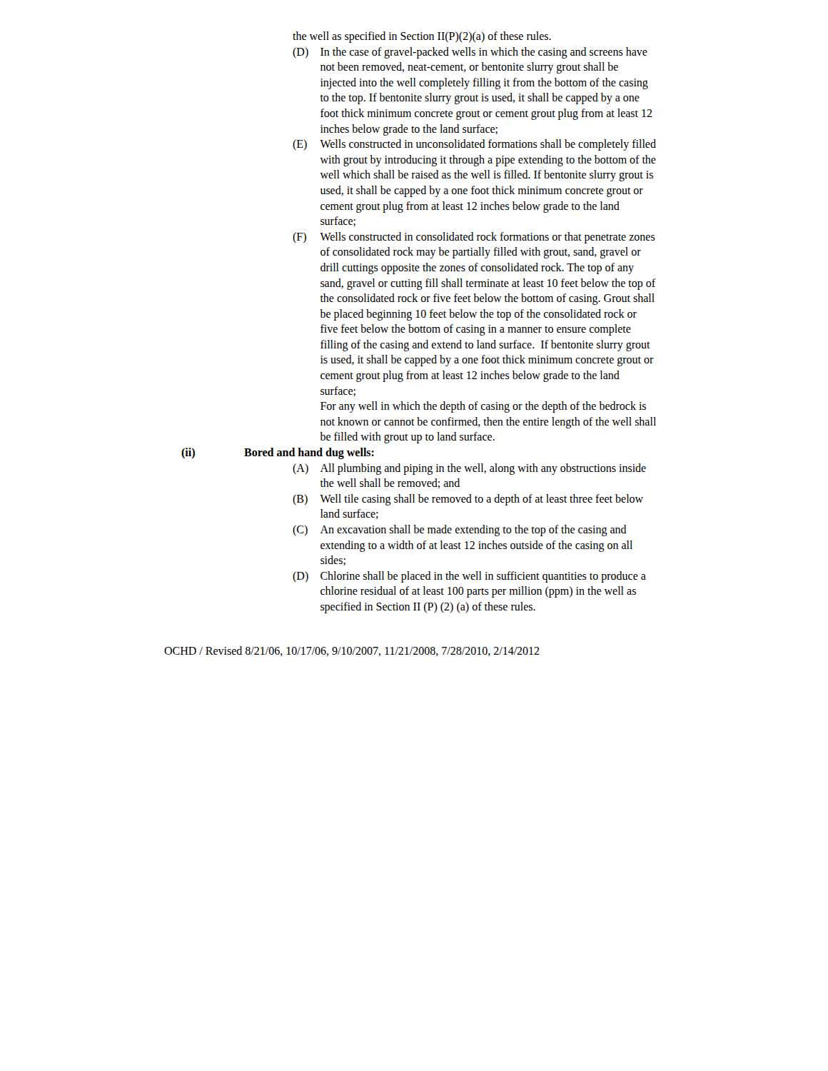the well as specified in Section II(P)(2)(a) of these rules.
(D)
In the case of gravel-packed wells in which the casing and screens have not been removed, neat-cement, or bentonite slurry grout shall be injected into the well completely filling it from the bottom of the casing to the top. If bentonite slurry grout is used, it shall be capped by a one foot thick minimum concrete grout or cement grout plug from at least 12 inches below grade to the land surface;
(E)
Wells constructed in unconsolidated formations shall be completely filled with grout by introducing it through a pipe extending to the bottom of the well which shall be raised as the well is filled. If bentonite slurry grout is used, it shall be capped by a one foot thick minimum concrete grout or cement grout plug from at least 12 inches below grade to the land surface;
(F)
Wells constructed in consolidated rock formations or that penetrate zones of consolidated rock may be partially filled with grout, sand, gravel or drill cuttings opposite the zones of consolidated rock. The top of any sand, gravel or cutting fill shall terminate at least 10 feet below the top of the consolidated rock or five feet below the bottom of casing. Grout shall be placed beginning 10 feet below the top of the consolidated rock or five feet below the bottom of casing in a manner to ensure complete filling of the casing and extend to land surface. If bentonite slurry grout is used, it shall be capped by a one foot thick minimum concrete grout or cement grout plug from at least 12 inches below grade to the land surface;
For any well in which the depth of casing or the depth of the bedrock is not known or cannot be confirmed, then the entire length of the well shall be filled with grout up to land surface.
(ii)
Bored and hand dug wells:
(A)
All plumbing and piping in the well, along with any obstructions inside the well shall be removed; and
(B)
Well tile casing shall be removed to a depth of at least three feet below land surface;
(C)
An excavation shall be made extending to the top of the casing and extending to a width of at least 12 inches outside of the casing on all sides;
(D)
Chlorine shall be placed in the well in sufficient quantities to produce a chlorine residual of at least 100 parts per million (ppm) in the well as specified in Section II (P) (2) (a) of these rules.
OCHD / Revised 8/21/06, 10/17/06, 9/10/2007, 11/21/2008, 7/28/2010, 2/14/2012